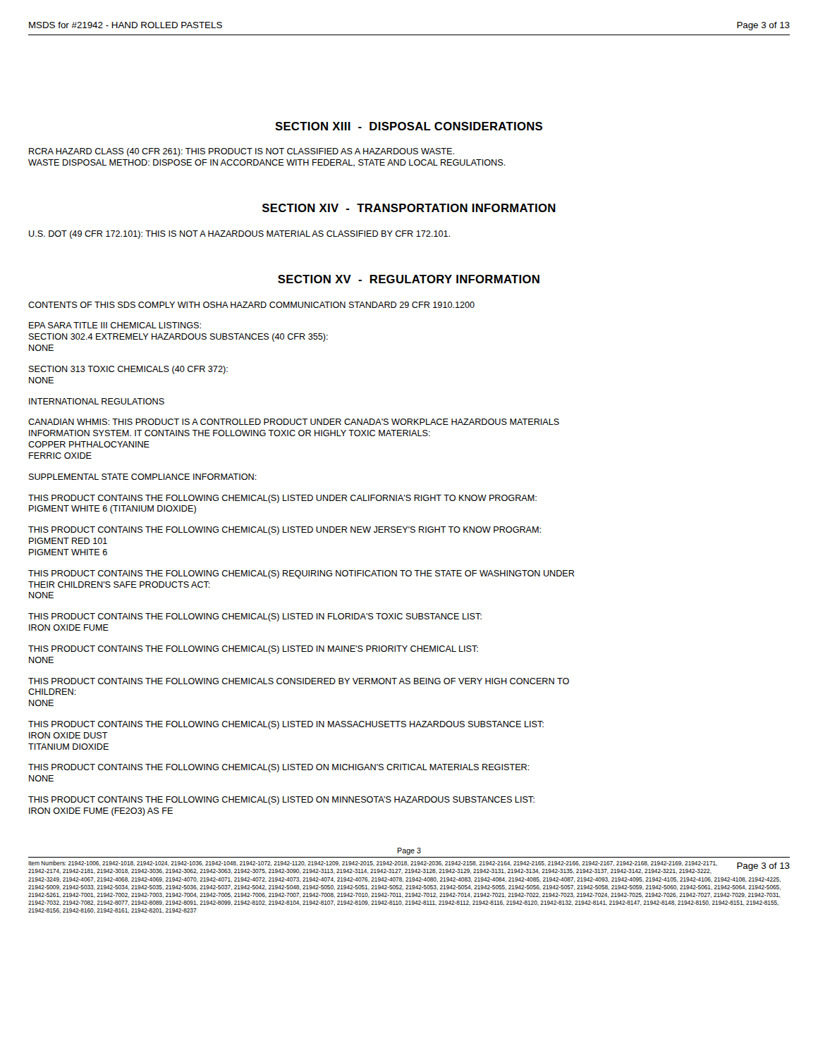MSDS for #21942 - HAND ROLLED PASTELS
Page 3 of 13
SECTION XIII - DISPOSAL CONSIDERATIONS
RCRA HAZARD CLASS (40 CFR 261): THIS PRODUCT IS NOT CLASSIFIED AS A HAZARDOUS WASTE.
WASTE DISPOSAL METHOD: DISPOSE OF IN ACCORDANCE WITH FEDERAL, STATE AND LOCAL REGULATIONS.
SECTION XIV - TRANSPORTATION INFORMATION
U.S. DOT (49 CFR 172.101): THIS IS NOT A HAZARDOUS MATERIAL AS CLASSIFIED BY CFR 172.101.
SECTION XV - REGULATORY INFORMATION
CONTENTS OF THIS SDS COMPLY WITH OSHA HAZARD COMMUNICATION STANDARD 29 CFR 1910.1200
EPA SARA TITLE III CHEMICAL LISTINGS:
SECTION 302.4 EXTREMELY HAZARDOUS SUBSTANCES (40 CFR 355):
NONE
SECTION 313 TOXIC CHEMICALS (40 CFR 372):
NONE
INTERNATIONAL REGULATIONS
CANADIAN WHMIS: THIS PRODUCT IS A CONTROLLED PRODUCT UNDER CANADA'S WORKPLACE HAZARDOUS MATERIALS
INFORMATION SYSTEM. IT CONTAINS THE FOLLOWING TOXIC OR HIGHLY TOXIC MATERIALS:
COPPER PHTHALOCYANINE
FERRIC OXIDE
SUPPLEMENTAL STATE COMPLIANCE INFORMATION:
THIS PRODUCT CONTAINS THE FOLLOWING CHEMICAL(S) LISTED UNDER CALIFORNIA'S RIGHT TO KNOW PROGRAM:
PIGMENT WHITE 6 (TITANIUM DIOXIDE)
THIS PRODUCT CONTAINS THE FOLLOWING CHEMICAL(S) LISTED UNDER NEW JERSEY'S RIGHT TO KNOW PROGRAM:
PIGMENT RED 101
PIGMENT WHITE 6
THIS PRODUCT CONTAINS THE FOLLOWING CHEMICAL(S) REQUIRING NOTIFICATION TO THE STATE OF WASHINGTON UNDER
THEIR CHILDREN'S SAFE PRODUCTS ACT:
NONE
THIS PRODUCT CONTAINS THE FOLLOWING CHEMICAL(S) LISTED IN FLORIDA'S TOXIC SUBSTANCE LIST:
IRON OXIDE FUME
THIS PRODUCT CONTAINS THE FOLLOWING CHEMICAL(S) LISTED IN MAINE'S PRIORITY CHEMICAL LIST:
NONE
THIS PRODUCT CONTAINS THE FOLLOWING CHEMICALS CONSIDERED BY VERMONT AS BEING OF VERY HIGH CONCERN TO
CHILDREN:
NONE
THIS PRODUCT CONTAINS THE FOLLOWING CHEMICAL(S) LISTED IN MASSACHUSETTS HAZARDOUS SUBSTANCE LIST:
IRON OXIDE DUST
TITANIUM DIOXIDE
THIS PRODUCT CONTAINS THE FOLLOWING CHEMICAL(S) LISTED ON MICHIGAN'S CRITICAL MATERIALS REGISTER:
NONE
THIS PRODUCT CONTAINS THE FOLLOWING CHEMICAL(S) LISTED ON MINNESOTA’S HAZARDOUS SUBSTANCES LIST:
IRON OXIDE FUME (FE2O3) AS FE
Page 3
Page 3 of 13 Item Numbers: 21942-1006, 21942-1018, 21942-1024, 21942-1036, 21942-1048, 21942-1072, 21942-1120, 21942-1209, 21942-2015, 21942-2018, 21942-2036, 21942-2158, 21942-2164, 21942-2165, 21942-2166, 21942-2167, 21942-2168, 21942-2169, 21942-2171, 21942-2174, 21942-2181, 21942-3018, 21942-3036, 21942-3062, 21942-3063, 21942-3075, 21942-3090, 21942-3113, 21942-3114, 21942-3127, 21942-3128, 21942-3129, 21942-3131, 21942-3134, 21942-3135, 21942-3137, 21942-3142, 21942-3221, 21942-3222, 21942-3249, 21942-4067, 21942-4068, 21942-4069, 21942-4070, 21942-4071, 21942-4072, 21942-4073, 21942-4074, 21942-4076, 21942-4078, 21942-4080, 21942-4083, 21942-4084, 21942-4085, 21942-4087, 21942-4093, 21942-4095, 21942-4105, 21942-4106, 21942-4108, 21942-4225, 21942-5009, 21942-5033, 21942-5034, 21942-5035, 21942-5036, 21942-5037, 21942-5042, 21942-5048, 21942-5050, 21942-5051, 21942-5052, 21942-5053, 21942-5054, 21942-5055, 21942-5056, 21942-5057, 21942-5058, 21942-5059, 21942-5060, 21942-5061, 21942-5064, 21942-5065, 21942-5261, 21942-7001, 21942-7002, 21942-7003, 21942-7004, 21942-7005, 21942-7006, 21942-7007, 21942-7008, 21942-7010, 21942-7011, 21942-7012, 21942-7014, 21942-7021, 21942-7022, 21942-7023, 21942-7024, 21942-7025, 21942-7026, 21942-7027, 21942-7029, 21942-7031, 21942-7032, 21942-7082, 21942-8077, 21942-8089, 21942-8091, 21942-8099, 21942-8102, 21942-8104, 21942-8107, 21942-8109, 21942-8110, 21942-8111, 21942-8112, 21942-8116, 21942-8120, 21942-8132, 21942-8141, 21942-8147, 21942-8148, 21942-8150, 21942-8151, 21942-8155, 21942-8156, 21942-8160, 21942-8161, 21942-8201, 21942-8237